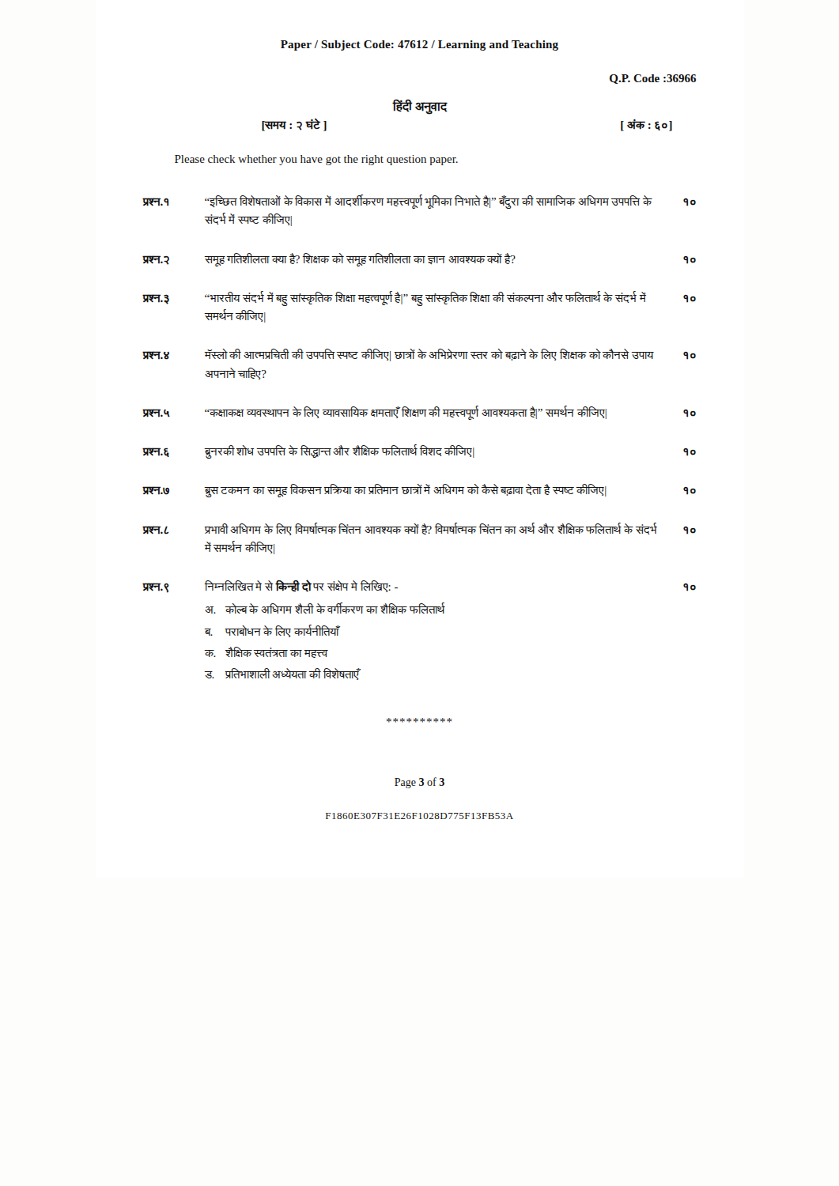Paper / Subject Code: 47612 / Learning and Teaching
Q.P. Code :36966
हिंदी अनुवाद
[समय : २ घंटे ] [ अंक : ६०]
Please check whether you have got the right question paper.
| प्रश्न.१ | “इच्छित विशेषताओं के विकास में आदर्शीकरण महत्त्वपूर्ण भूमिका निभाते है/” बँदुरा की सामाजिक अधिगम उपपत्ति के संदर्भ में स्पष्ट कीजिए/ | १० |
| प्रश्न.२ | समूह गतिशीलता क्या है? शिक्षक को समूह गतिशीलता का ज्ञान आवश्यक क्यों है? | १० |
| प्रश्न.३ | “भारतीय संदर्भ में बहु सांस्कृतिक शिक्षा महत्वपूर्ण है/” बहु सांस्कृतिक शिक्षा की संकल्पना और फलितार्थ के संदर्भ में समर्थन कीजिए/ | १० |
| प्रश्न.४ | मॅस्लो की आत्मप्रचिती की उपपत्ति स्पष्ट कीजिए/ छात्रों के अभिप्रेरणा स्तर को बढ़ाने के लिए शिक्षक को कौनसे उपाय अपनाने चाहिए? | १० |
| प्रश्न.५ | “कक्षाकक्ष व्यवस्थापन के लिए व्यावसायिक क्षमताएँ शिक्षण की महत्त्वपूर्ण आवश्यकता है/” समर्थन कीजिए/ | १० |
| प्रश्न.६ | ब्रुनरकी शोध उपपत्ति के सिद्धान्त और शैक्षिक फलितार्थ विशद कीजिए/ | १० |
| प्रश्न.७ | ब्रुस टकमन का समूह विकसन प्रक्रिया का प्रतिमान छात्रों में अधिगम को कैसे बढ़ावा देता है स्पष्ट कीजिए/ | १० |
| प्रश्न.८ | प्रभावी अधिगम के लिए विमर्षात्मक चिंतन आवश्यक क्यों है? विमर्षात्मक चिंतन का अर्थ और शैक्षिक फलितार्थ के संदर्भ में समर्थन कीजिए/ | १० |
| प्रश्न.९ | निम्नलिखित मे से किन्ही दो पर संक्षेप मे लिखिए: - अ. कोल्ब के अधिगम शैली के वर्गीकरण का शैक्षिक फलितार्थ ब. पराबोधन के लिए कार्यनीतियाँ क. शैक्षिक स्वतंत्रता का महत्त्व ड. प्रतिभाशाली अध्येयता की विशेषताएँ | १० |
**********
Page 3 of 3
F1860E307F31E26F1028D775F13FB53A